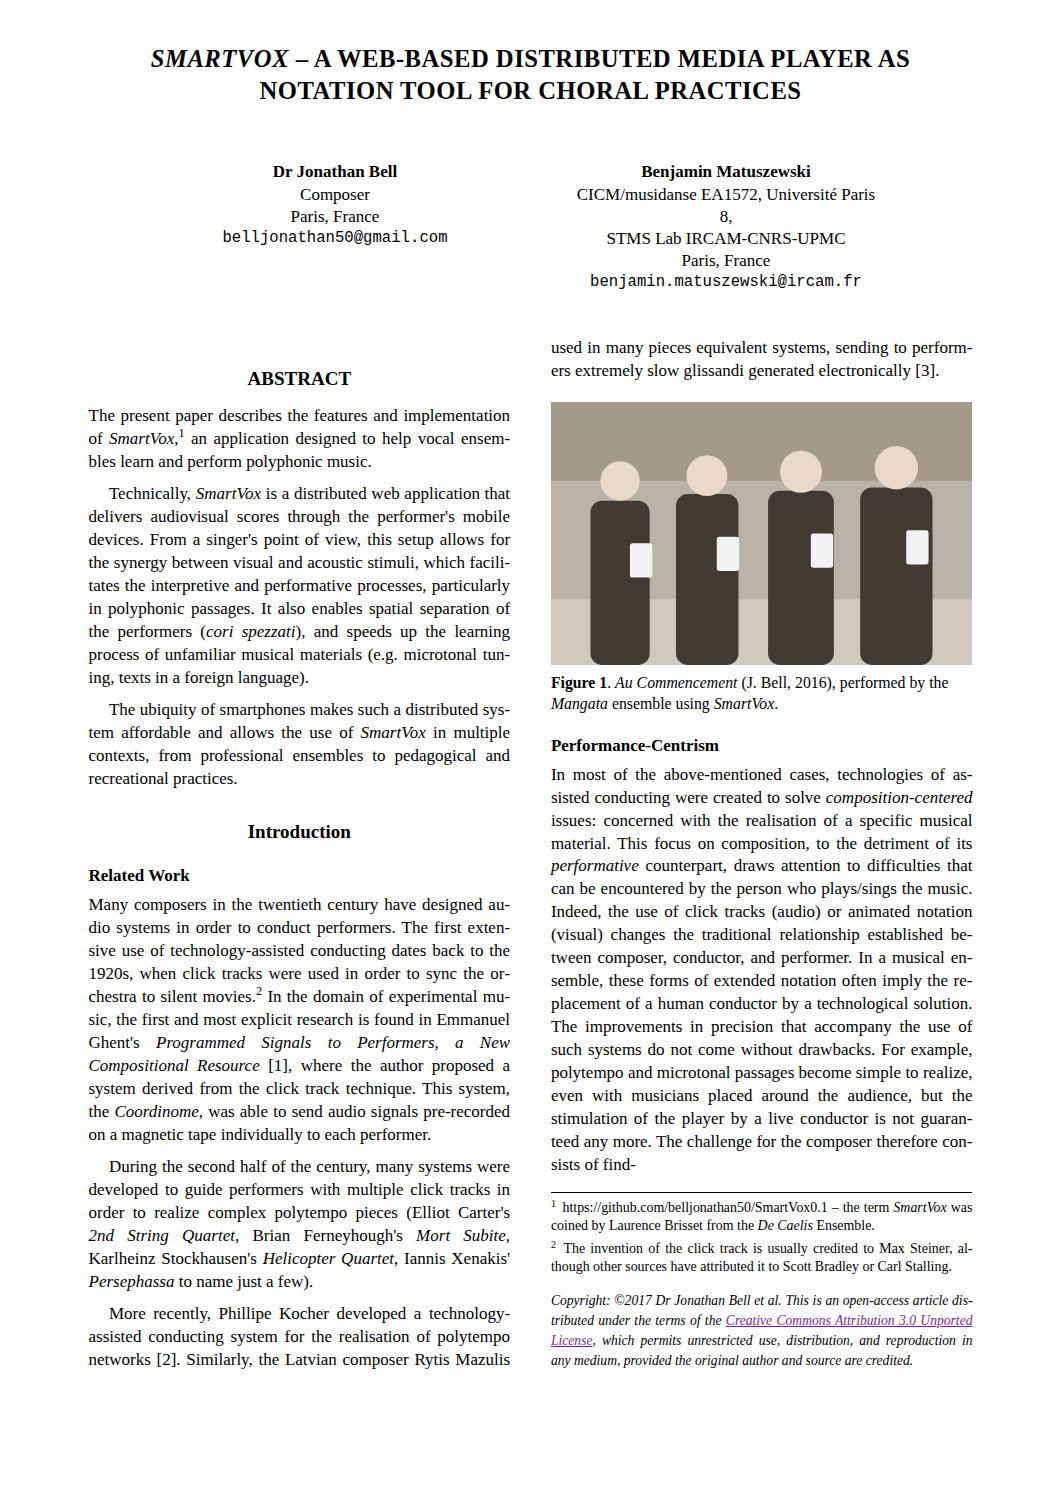SmartVox – A Web-Based Distributed Media Player as Notation Tool for Choral Practices
Dr Jonathan Bell
Composer
Paris, France
belljonathan50@gmail.com
Benjamin Matuszewski
CICM/musidanse EA1572, Université Paris 8,
STMS Lab IRCAM-CNRS-UPMC
Paris, France
benjamin.matuszewski@ircam.fr
ABSTRACT
The present paper describes the features and implementation of SmartVox,1 an application designed to help vocal ensembles learn and perform polyphonic music.
Technically, SmartVox is a distributed web application that delivers audiovisual scores through the performer's mobile devices. From a singer's point of view, this setup allows for the synergy between visual and acoustic stimuli, which facilitates the interpretive and performative processes, particularly in polyphonic passages. It also enables spatial separation of the performers (cori spezzati), and speeds up the learning process of unfamiliar musical materials (e.g. microtonal tuning, texts in a foreign language).
The ubiquity of smartphones makes such a distributed system affordable and allows the use of SmartVox in multiple contexts, from professional ensembles to pedagogical and recreational practices.
Introduction
Related Work
Many composers in the twentieth century have designed audio systems in order to conduct performers. The first extensive use of technology-assisted conducting dates back to the 1920s, when click tracks were used in order to sync the orchestra to silent movies.2 In the domain of experimental music, the first and most explicit research is found in Emmanuel Ghent's Programmed Signals to Performers, a New Compositional Resource [1], where the author proposed a system derived from the click track technique. This system, the Coordinome, was able to send audio signals pre-recorded on a magnetic tape individually to each performer.
During the second half of the century, many systems were developed to guide performers with multiple click tracks in order to realize complex polytempo pieces (Elliot Carter's 2nd String Quartet, Brian Ferneyhough's Mort Subite, Karlheinz Stockhausen's Helicopter Quartet, Iannis Xenakis' Persephassa to name just a few).
More recently, Phillipe Kocher developed a technology-assisted conducting system for the realisation of polytempo networks [2]. Similarly, the Latvian composer Rytis Mazulis used in many pieces equivalent systems, sending to performers extremely slow glissandi generated electronically [3].
Figure 1. Au Commencement (J. Bell, 2016), performed by the Mangata ensemble using SmartVox.
Performance-Centrism
In most of the above-mentioned cases, technologies of assisted conducting were created to solve composition-centered issues: concerned with the realisation of a specific musical material. This focus on composition, to the detriment of its performative counterpart, draws attention to difficulties that can be encountered by the person who plays/sings the music. Indeed, the use of click tracks (audio) or animated notation (visual) changes the traditional relationship established between composer, conductor, and performer. In a musical ensemble, these forms of extended notation often imply the replacement of a human conductor by a technological solution. The improvements in precision that accompany the use of such systems do not come without drawbacks. For example, polytempo and microtonal passages become simple to realize, even with musicians placed around the audience, but the stimulation of the player by a live conductor is not guaranteed any more. The challenge for the composer therefore consists of find-
1 https://github.com/belljonathan50/SmartVox0.1 – the term SmartVox was coined by Laurence Brisset from the De Caelis Ensemble.
2 The invention of the click track is usually credited to Max Steiner, although other sources have attributed it to Scott Bradley or Carl Stalling.
Copyright: ©2017 Dr Jonathan Bell et al. This is an open-access article distributed under the terms of the Creative Commons Attribution 3.0 Unported License, which permits unrestricted use, distribution, and reproduction in any medium, provided the original author and source are credited.